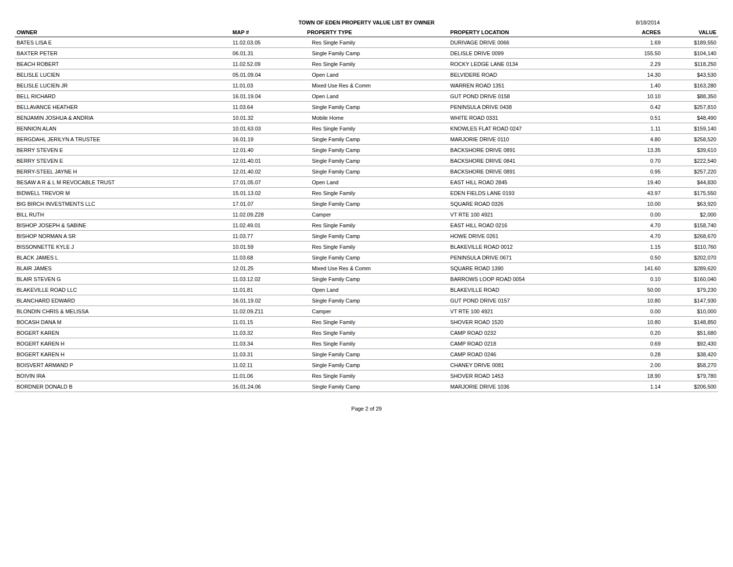TOWN OF EDEN PROPERTY VALUE LIST BY OWNER 8/18/2014
| OWNER | MAP # | PROPERTY TYPE | PROPERTY LOCATION | ACRES | VALUE |
| --- | --- | --- | --- | --- | --- |
| BATES LISA E | 11.02.03.05 | Res Single Family | DURIVAGE DRIVE 0066 | 1.69 | $189,550 |
| BAXTER PETER | 06.01.31 | Single Family Camp | DELISLE DRIVE 0099 | 155.50 | $104,140 |
| BEACH ROBERT | 11.02.52.09 | Res Single Family | ROCKY LEDGE LANE 0134 | 2.29 | $118,250 |
| BELISLE LUCIEN | 05.01.09.04 | Open Land | BELVIDERE ROAD | 14.30 | $43,530 |
| BELISLE LUCIEN JR | 11.01.03 | Mixed Use Res & Comm | WARREN ROAD 1351 | 1.40 | $163,280 |
| BELL RICHARD | 16.01.19.04 | Open Land | GUT POND DRIVE 0158 | 10.10 | $88,350 |
| BELLAVANCE HEATHER | 11.03.64 | Single Family Camp | PENINSULA DRIVE 0438 | 0.42 | $257,810 |
| BENJAMIN JOSHUA & ANDRIA | 10.01.32 | Mobile Home | WHITE ROAD 0331 | 0.51 | $48,490 |
| BENNION ALAN | 10.01.63.03 | Res Single Family | KNOWLES FLAT ROAD 0247 | 1.11 | $159,140 |
| BERGDAHL JERILYN A TRUSTEE | 16.01.19 | Single Family Camp | MARJORIE DRIVE 0110 | 4.80 | $258,520 |
| BERRY STEVEN E | 12.01.40 | Single Family Camp | BACKSHORE DRIVE 0891 | 13.35 | $39,610 |
| BERRY STEVEN E | 12.01.40.01 | Single Family Camp | BACKSHORE DRIVE 0841 | 0.70 | $222,540 |
| BERRY-STEEL JAYNE H | 12.01.40.02 | Single Family Camp | BACKSHORE DRIVE 0891 | 0.95 | $257,220 |
| BESAW A R & L M REVOCABLE TRUST | 17.01.05.07 | Open Land | EAST HILL ROAD 2845 | 19.40 | $44,830 |
| BIDWELL TREVOR M | 15.01.13.02 | Res Single Family | EDEN FIELDS LANE 0193 | 43.97 | $175,550 |
| BIG BIRCH INVESTMENTS LLC | 17.01.07 | Single Family Camp | SQUARE ROAD 0326 | 10.00 | $63,920 |
| BILL RUTH | 11.02.09.Z28 | Camper | VT RTE 100 4921 | 0.00 | $2,000 |
| BISHOP JOSEPH & SABINE | 11.02.49.01 | Res Single Family | EAST HILL ROAD 0216 | 4.70 | $158,740 |
| BISHOP NORMAN A SR | 11.03.77 | Single Family Camp | HOWE DRIVE 0261 | 4.70 | $268,670 |
| BISSONNETTE KYLE J | 10.01.59 | Res Single Family | BLAKEVILLE ROAD 0012 | 1.15 | $110,760 |
| BLACK JAMES L | 11.03.68 | Single Family Camp | PENINSULA DRIVE 0671 | 0.50 | $202,070 |
| BLAIR JAMES | 12.01.25 | Mixed Use Res & Comm | SQUARE ROAD 1390 | 141.60 | $289,620 |
| BLAIR STEVEN G | 11.03.12.02 | Single Family Camp | BARROWS LOOP ROAD 0054 | 0.10 | $160,040 |
| BLAKEVILLE ROAD LLC | 11.01.81 | Open Land | BLAKEVILLE ROAD | 50.00 | $79,230 |
| BLANCHARD EDWARD | 16.01.19.02 | Single Family Camp | GUT POND DRIVE 0157 | 10.80 | $147,930 |
| BLONDIN CHRIS & MELISSA | 11.02.09.Z11 | Camper | VT RTE 100 4921 | 0.00 | $10,000 |
| BOCASH DANA M | 11.01.15 | Res Single Family | SHOVER ROAD 1520 | 10.80 | $148,850 |
| BOGERT KAREN | 11.03.32 | Res Single Family | CAMP ROAD 0232 | 0.20 | $51,680 |
| BOGERT KAREN H | 11.03.34 | Res Single Family | CAMP ROAD 0218 | 0.69 | $92,430 |
| BOGERT KAREN H | 11.03.31 | Single Family Camp | CAMP ROAD 0246 | 0.28 | $38,420 |
| BOISVERT ARMAND P | 11.02.11 | Single Family Camp | CHANEY DRIVE 0081 | 2.00 | $58,270 |
| BOIVIN IRA | 11.01.06 | Res Single Family | SHOVER ROAD 1453 | 18.90 | $79,780 |
| BORDNER DONALD B | 16.01.24.06 | Single Family Camp | MARJORIE DRIVE 1036 | 1.14 | $206,500 |
Page 2 of 29